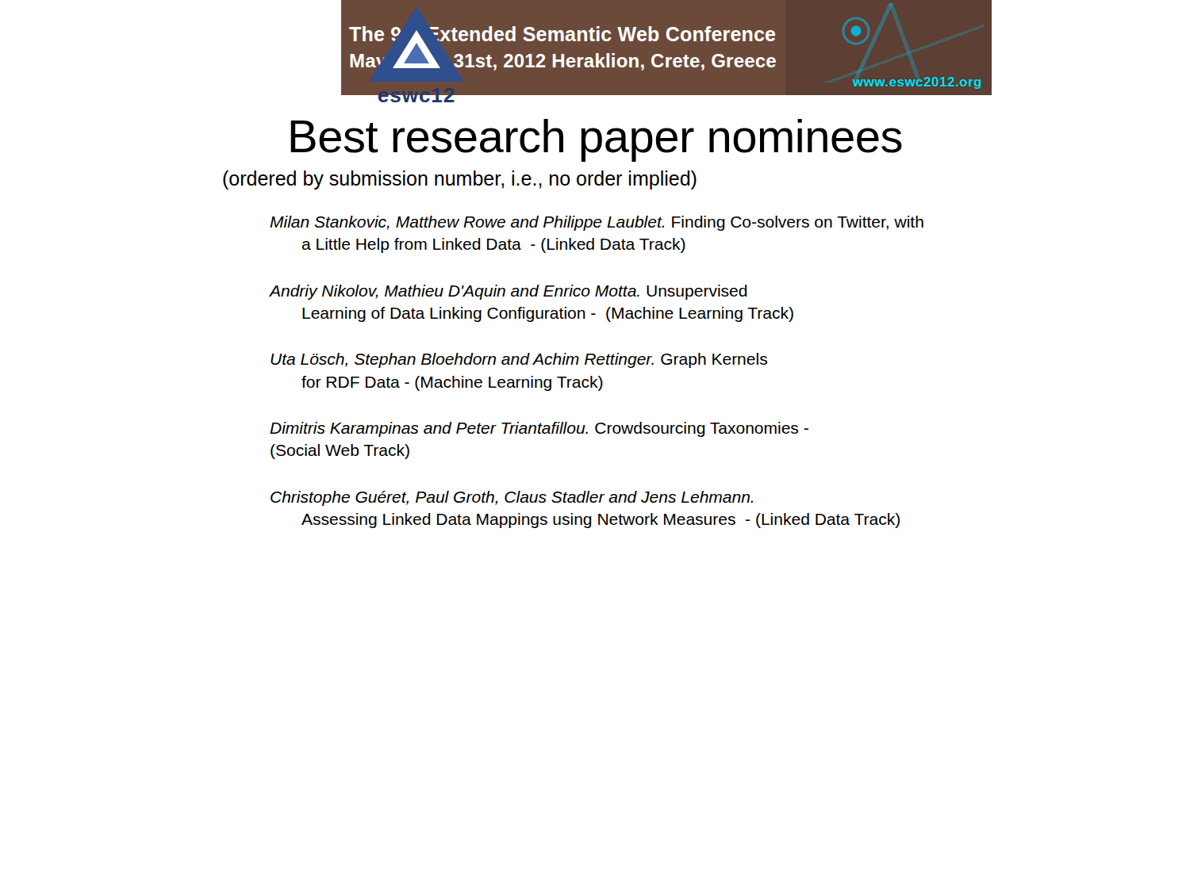The 9th Extended Semantic Web Conference
May 27th – 31st, 2012 Heraklion, Crete, Greece
eswc12
www.eswc2012.org
Best research paper nominees
(ordered by submission number, i.e., no order implied)
Milan Stankovic, Matthew Rowe and Philippe Laublet. Finding Co-solvers on Twitter, with a Little Help from Linked Data - (Linked Data Track)
Andriy Nikolov, Mathieu D'Aquin and Enrico Motta. Unsupervised Learning of Data Linking Configuration - (Machine Learning Track)
Uta Lösch, Stephan Bloehdorn and Achim Rettinger. Graph Kernels for RDF Data - (Machine Learning Track)
Dimitris Karampinas and Peter Triantafillou. Crowdsourcing Taxonomies - (Social Web Track)
Christophe Guéret, Paul Groth, Claus Stadler and Jens Lehmann. Assessing Linked Data Mappings using Network Measures - (Linked Data Track)